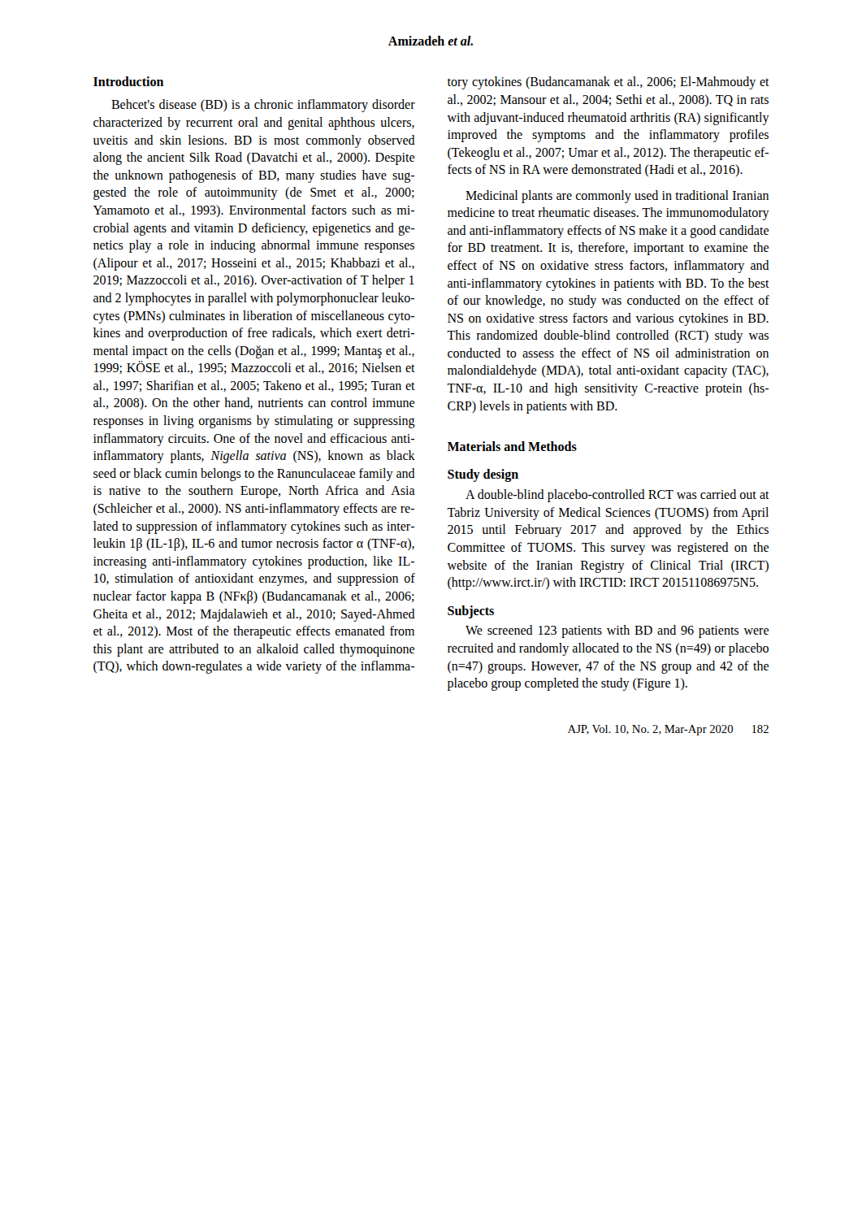Amizadeh et al.
Introduction
Behcet's disease (BD) is a chronic inflammatory disorder characterized by recurrent oral and genital aphthous ulcers, uveitis and skin lesions. BD is most commonly observed along the ancient Silk Road (Davatchi et al., 2000). Despite the unknown pathogenesis of BD, many studies have suggested the role of autoimmunity (de Smet et al., 2000; Yamamoto et al., 1993). Environmental factors such as microbial agents and vitamin D deficiency, epigenetics and genetics play a role in inducing abnormal immune responses (Alipour et al., 2017; Hosseini et al., 2015; Khabbazi et al., 2019; Mazzoccoli et al., 2016). Over-activation of T helper 1 and 2 lymphocytes in parallel with polymorphonuclear leukocytes (PMNs) culminates in liberation of miscellaneous cytokines and overproduction of free radicals, which exert detrimental impact on the cells (Doğan et al., 1999; Mantaş et al., 1999; KÖSE et al., 1995; Mazzoccoli et al., 2016; Nielsen et al., 1997; Sharifian et al., 2005; Takeno et al., 1995; Turan et al., 2008). On the other hand, nutrients can control immune responses in living organisms by stimulating or suppressing inflammatory circuits. One of the novel and efficacious anti-inflammatory plants, Nigella sativa (NS), known as black seed or black cumin belongs to the Ranunculaceae family and is native to the southern Europe, North Africa and Asia (Schleicher et al., 2000). NS anti-inflammatory effects are related to suppression of inflammatory cytokines such as interleukin 1β (IL-1β), IL-6 and tumor necrosis factor α (TNF-α), increasing anti-inflammatory cytokines production, like IL-10, stimulation of antioxidant enzymes, and suppression of nuclear factor kappa B (NFκβ) (Budancamanak et al., 2006; Gheita et al., 2012; Majdalawieh et al., 2010; Sayed-Ahmed et al., 2012). Most of the therapeutic effects emanated from this plant are attributed to an alkaloid called thymoquinone (TQ), which down-regulates a wide variety of the inflammatory cytokines (Budancamanak et al., 2006; El-Mahmoudy et al., 2002; Mansour et al., 2004; Sethi et al., 2008). TQ in rats with adjuvant-induced rheumatoid arthritis (RA) significantly improved the symptoms and the inflammatory profiles (Tekeoglu et al., 2007; Umar et al., 2012). The therapeutic effects of NS in RA were demonstrated (Hadi et al., 2016).
Medicinal plants are commonly used in traditional Iranian medicine to treat rheumatic diseases. The immunomodulatory and anti-inflammatory effects of NS make it a good candidate for BD treatment. It is, therefore, important to examine the effect of NS on oxidative stress factors, inflammatory and anti-inflammatory cytokines in patients with BD. To the best of our knowledge, no study was conducted on the effect of NS on oxidative stress factors and various cytokines in BD. This randomized double-blind controlled (RCT) study was conducted to assess the effect of NS oil administration on malondialdehyde (MDA), total anti-oxidant capacity (TAC), TNF-α, IL-10 and high sensitivity C-reactive protein (hs- CRP) levels in patients with BD.
Materials and Methods
Study design
A double-blind placebo-controlled RCT was carried out at Tabriz University of Medical Sciences (TUOMS) from April 2015 until February 2017 and approved by the Ethics Committee of TUOMS. This survey was registered on the website of the Iranian Registry of Clinical Trial (IRCT) (http://www.irct.ir/) with IRCTID: IRCT 201511086975N5.
Subjects
We screened 123 patients with BD and 96 patients were recruited and randomly allocated to the NS (n=49) or placebo (n=47) groups. However, 47 of the NS group and 42 of the placebo group completed the study (Figure 1).
AJP, Vol. 10, No. 2, Mar-Apr 2020 182